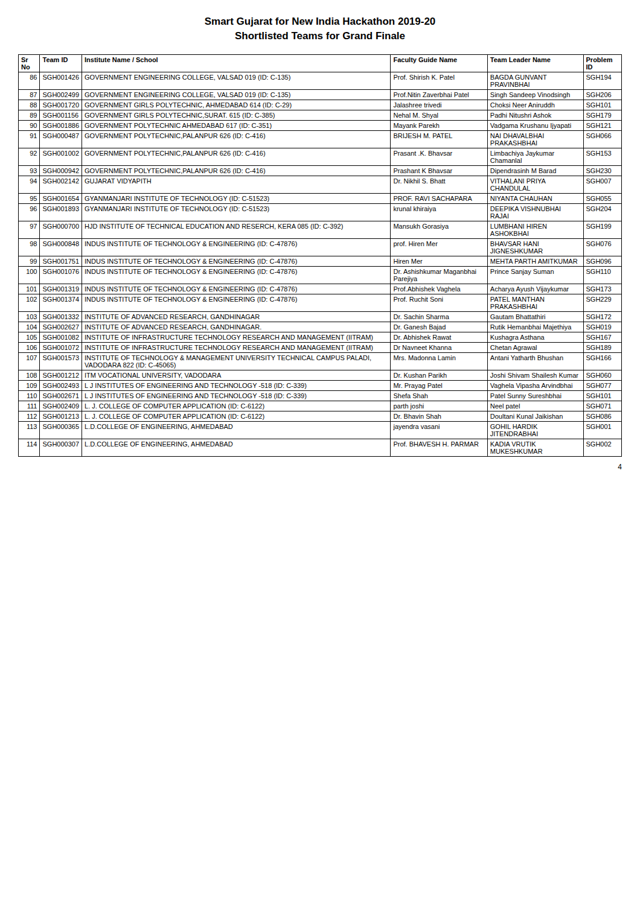Smart Gujarat for New India Hackathon 2019-20 Shortlisted Teams for Grand Finale
| Sr No | Team ID | Institute Name / School | Faculty Guide Name | Team Leader Name | Problem ID |
| --- | --- | --- | --- | --- | --- |
| 86 | SGH001426 | GOVERNMENT ENGINEERING COLLEGE, VALSAD 019 (ID: C-135) | Prof. Shirish K. Patel | BAGDA GUNVANT PRAVINBHAI | SGH194 |
| 87 | SGH002499 | GOVERNMENT ENGINEERING COLLEGE, VALSAD 019 (ID: C-135) | Prof.Nitin Zaverbhai Patel | Singh Sandeep Vinodsingh | SGH206 |
| 88 | SGH001720 | GOVERNMENT GIRLS POLYTECHNIC, AHMEDABAD 614 (ID: C-29) | Jalashree trivedi | Choksi Neer Aniruddh | SGH101 |
| 89 | SGH001156 | GOVERNMENT GIRLS POLYTECHNIC,SURAT. 615 (ID: C-385) | Nehal M. Shyal | Padhi Nitushri Ashok | SGH179 |
| 90 | SGH001886 | GOVERNMENT POLYTECHNIC AHMEDABAD 617 (ID: C-351) | Mayank Parekh | Vadgama Krushanu Ijyapati | SGH121 |
| 91 | SGH000487 | GOVERNMENT POLYTECHNIC,PALANPUR 626 (ID: C-416) | BRIJESH M. PATEL | NAI DHAVALBHAI PRAKASHBHAI | SGH066 |
| 92 | SGH001002 | GOVERNMENT POLYTECHNIC,PALANPUR 626 (ID: C-416) | Prasant .K. Bhavsar | Limbachiya Jaykumar Chamanlal | SGH153 |
| 93 | SGH000942 | GOVERNMENT POLYTECHNIC,PALANPUR 626 (ID: C-416) | Prashant K Bhavsar | Dipendrasinh M Barad | SGH230 |
| 94 | SGH002142 | GUJARAT VIDYAPITH | Dr. Nikhil S. Bhatt | VITHALANI PRIYA CHANDULAL | SGH007 |
| 95 | SGH001654 | GYANMANJARI INSTITUTE OF TECHNOLOGY (ID: C-51523) | PROF. RAVI SACHAPARA | NIYANTA CHAUHAN | SGH055 |
| 96 | SGH001893 | GYANMANJARI INSTITUTE OF TECHNOLOGY (ID: C-51523) | krunal khiraiya | DEEPIKA VISHNUBHAI RAJAI | SGH204 |
| 97 | SGH000700 | HJD INSTITUTE OF TECHNICAL EDUCATION AND RESERCH, KERA 085 (ID: C-392) | Mansukh Gorasiya | LUMBHANI HIREN ASHOKBHAI | SGH199 |
| 98 | SGH000848 | INDUS INSTITUTE OF TECHNOLOGY & ENGINEERING (ID: C-47876) | prof. Hiren Mer | BHAVSAR HANI JIGNESHKUMAR | SGH076 |
| 99 | SGH001751 | INDUS INSTITUTE OF TECHNOLOGY & ENGINEERING (ID: C-47876) | Hiren Mer | MEHTA PARTH AMITKUMAR | SGH096 |
| 100 | SGH001076 | INDUS INSTITUTE OF TECHNOLOGY & ENGINEERING (ID: C-47876) | Dr. Ashishkumar Maganbhai Parejiya | Prince Sanjay Suman | SGH110 |
| 101 | SGH001319 | INDUS INSTITUTE OF TECHNOLOGY & ENGINEERING (ID: C-47876) | Prof.Abhishek Vaghela | Acharya Ayush Vijaykumar | SGH173 |
| 102 | SGH001374 | INDUS INSTITUTE OF TECHNOLOGY & ENGINEERING (ID: C-47876) | Prof. Ruchit Soni | PATEL MANTHAN PRAKASHBHAI | SGH229 |
| 103 | SGH001332 | INSTITUTE OF ADVANCED RESEARCH, GANDHINAGAR | Dr. Sachin Sharma | Gautam Bhattathiri | SGH172 |
| 104 | SGH002627 | INSTITUTE OF ADVANCED RESEARCH, GANDHINAGAR. | Dr. Ganesh Bajad | Rutik Hemanbhai Majethiya | SGH019 |
| 105 | SGH001082 | INSTITUTE OF INFRASTRUCTURE TECHNOLOGY RESEARCH AND MANAGEMENT (IITRAM) | Dr. Abhishek Rawat | Kushagra Asthana | SGH167 |
| 106 | SGH001072 | INSTITUTE OF INFRASTRUCTURE TECHNOLOGY RESEARCH AND MANAGEMENT (IITRAM) | Dr Navneet Khanna | Chetan Agrawal | SGH189 |
| 107 | SGH001573 | INSTITUTE OF TECHNOLOGY & MANAGEMENT UNIVERSITY TECHNICAL CAMPUS PALADI, VADODARA 822 (ID: C-45065) | Mrs. Madonna Lamin | Antani Yatharth Bhushan | SGH166 |
| 108 | SGH001212 | ITM VOCATIONAL UNIVERSITY, VADODARA | Dr. Kushan Parikh | Joshi Shivam Shailesh Kumar | SGH060 |
| 109 | SGH002493 | L J INSTITUTES OF ENGINEERING AND TECHNOLOGY -518 (ID: C-339) | Mr. Prayag Patel | Vaghela Vipasha Arvindbhai | SGH077 |
| 110 | SGH002671 | L J INSTITUTES OF ENGINEERING AND TECHNOLOGY -518 (ID: C-339) | Shefa Shah | Patel Sunny Sureshbhai | SGH101 |
| 111 | SGH002409 | L. J. COLLEGE OF COMPUTER APPLICATION (ID: C-6122) | parth joshi | Neel patel | SGH071 |
| 112 | SGH001213 | L. J. COLLEGE OF COMPUTER APPLICATION (ID: C-6122) | Dr. Bhavin Shah | Doultani Kunal Jaikishan | SGH086 |
| 113 | SGH000365 | L.D.COLLEGE OF ENGINEERING, AHMEDABAD | jayendra vasani | GOHIL HARDIK JITENDRABHAI | SGH001 |
| 114 | SGH000307 | L.D.COLLEGE OF ENGINEERING, AHMEDABAD | Prof. BHAVESH H. PARMAR | KADIA VRUTIK MUKESHKUMAR | SGH002 |
4